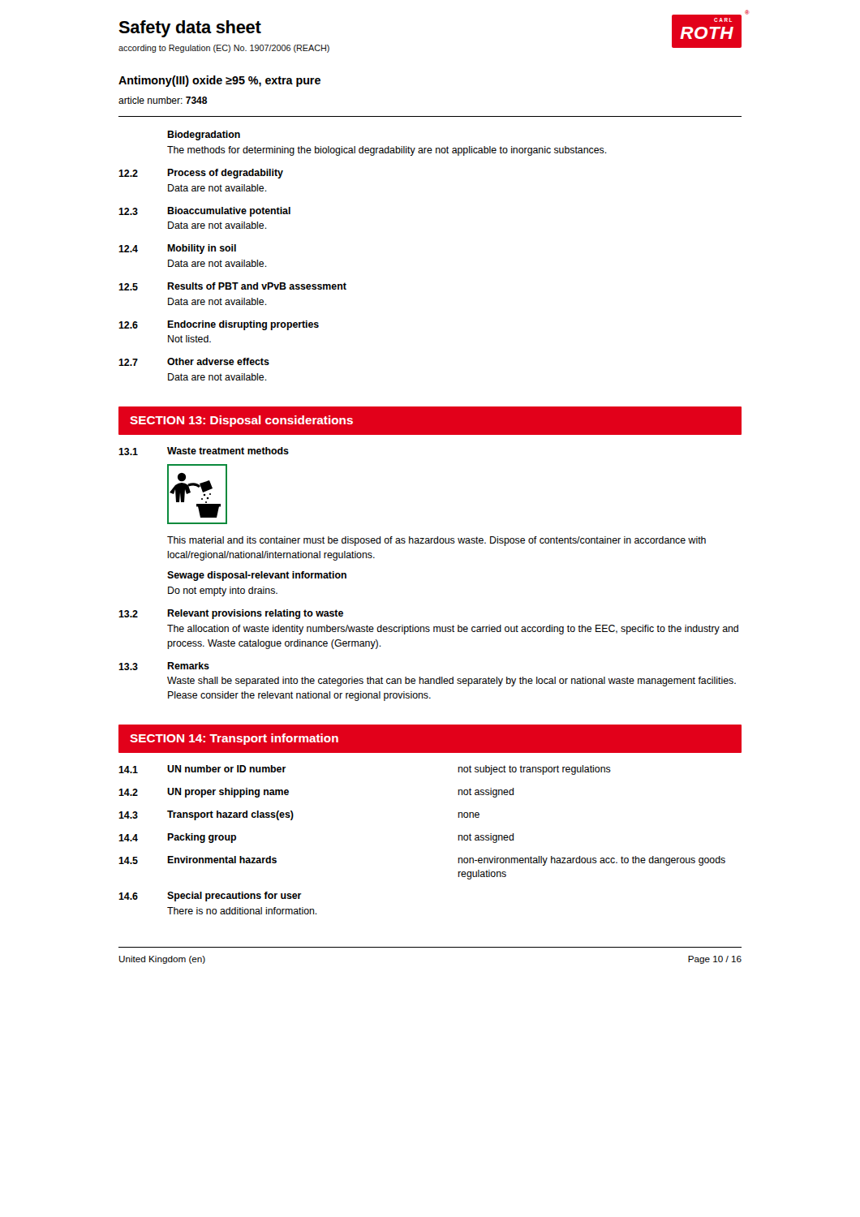CARLROTH®
Safety data sheet
according to Regulation (EC) No. 1907/2006 (REACH)
Antimony(III) oxide ≥95 %, extra pure
article number: 7348
Biodegradation
The methods for determining the biological degradability are not applicable to inorganic substances.
12.2
Process of degradability
Data are not available.
12.3
Bioaccumulative potential
Data are not available.
12.4
Mobility in soil
Data are not available.
12.5
Results of PBT and vPvB assessment
Data are not available.
12.6
Endocrine disrupting properties
Not listed.
12.7
Other adverse effects
Data are not available.
SECTION 13: Disposal considerations
13.1
Waste treatment methods
This material and its container must be disposed of as hazardous waste. Dispose of contents/container in accordance with local/regional/national/international regulations.
Sewage disposal-relevant information
Do not empty into drains.
13.2
Relevant provisions relating to waste
The allocation of waste identity numbers/waste descriptions must be carried out according to the EEC, specific to the industry and process. Waste catalogue ordinance (Germany).
13.3
Remarks
Waste shall be separated into the categories that can be handled separately by the local or national waste management facilities. Please consider the relevant national or regional provisions.
SECTION 14: Transport information
14.1
UN number or ID number
not subject to transport regulations
14.2
UN proper shipping name
not assigned
14.3
Transport hazard class(es)
none
14.4
Packing group
not assigned
14.5
Environmental hazards
non-environmentally hazardous acc. to the dangerous goods regulations
14.6
Special precautions for user
There is no additional information.
United Kingdom (en)
Page 10 / 16